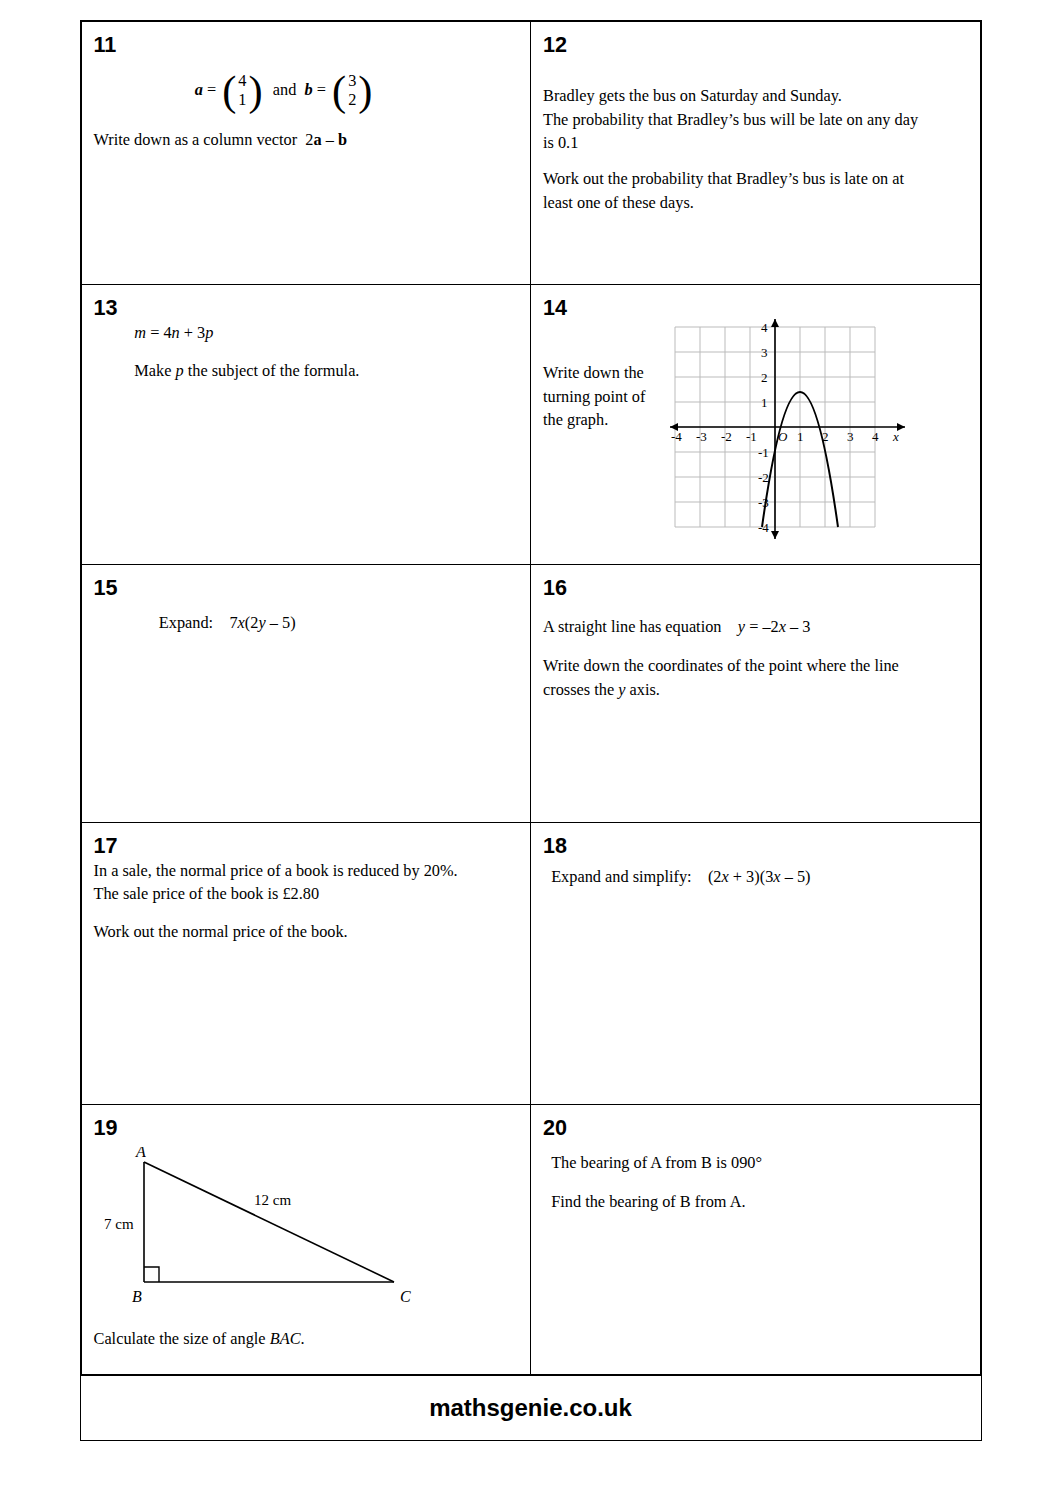| 11 a = ( 4 1 ) and b = ( 3 2 ) Write down as a column vector 2 a – b | 12 Bradley gets the bus on Saturday and Sunday. The probability that Bradley’s bus will be late on any day is 0.1 Work out the probability that Bradley’s bus is late on at least one of these days. |
| 13 m = 4 n + 3 p Make p the subject of the formula. | 14 -4 -3 -2 -1 O 1 2 3 4 x 4 3 2 1 -1 -2 -3 -4 Write down the turning point of the graph. |
| 15 Expand: 7 x (2 y – 5) | 16 A straight line has equation y = –2 x – 3 Write down the coordinates of the point where the line crosses the y axis. |
| 17 In a sale, the normal price of a book is reduced by 20%. The sale price of the book is £2.80 Work out the normal price of the book. | 18 Expand and simplify: (2 x + 3)(3 x – 5) |
| 19 A B C 7 cm 12 cm Calculate the size of angle BAC . | 20 The bearing of A from B is 090° Find the bearing of B from A. |
mathsgenie.co.uk